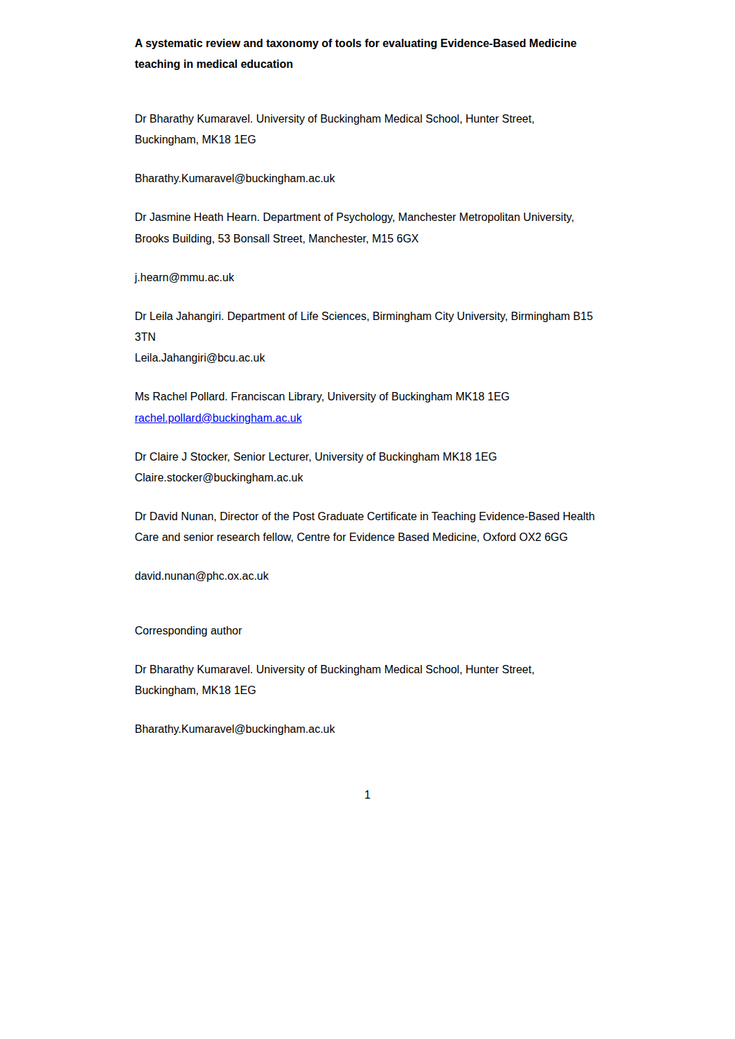A systematic review and taxonomy of tools for evaluating Evidence-Based Medicine teaching in medical education
Dr Bharathy Kumaravel. University of Buckingham Medical School, Hunter Street, Buckingham, MK18 1EG
Bharathy.Kumaravel@buckingham.ac.uk
Dr Jasmine Heath Hearn. Department of Psychology, Manchester Metropolitan University, Brooks Building, 53 Bonsall Street, Manchester, M15 6GX
j.hearn@mmu.ac.uk
Dr Leila Jahangiri. Department of Life Sciences, Birmingham City University, Birmingham B15 3TN
Leila.Jahangiri@bcu.ac.uk
Ms Rachel Pollard. Franciscan Library, University of Buckingham MK18 1EG
rachel.pollard@buckingham.ac.uk
Dr Claire J Stocker, Senior Lecturer, University of Buckingham MK18 1EG
Claire.stocker@buckingham.ac.uk
Dr David Nunan, Director of the Post Graduate Certificate in Teaching Evidence-Based Health Care and senior research fellow, Centre for Evidence Based Medicine, Oxford OX2 6GG
david.nunan@phc.ox.ac.uk
Corresponding author
Dr Bharathy Kumaravel. University of Buckingham Medical School, Hunter Street, Buckingham, MK18 1EG
Bharathy.Kumaravel@buckingham.ac.uk
1